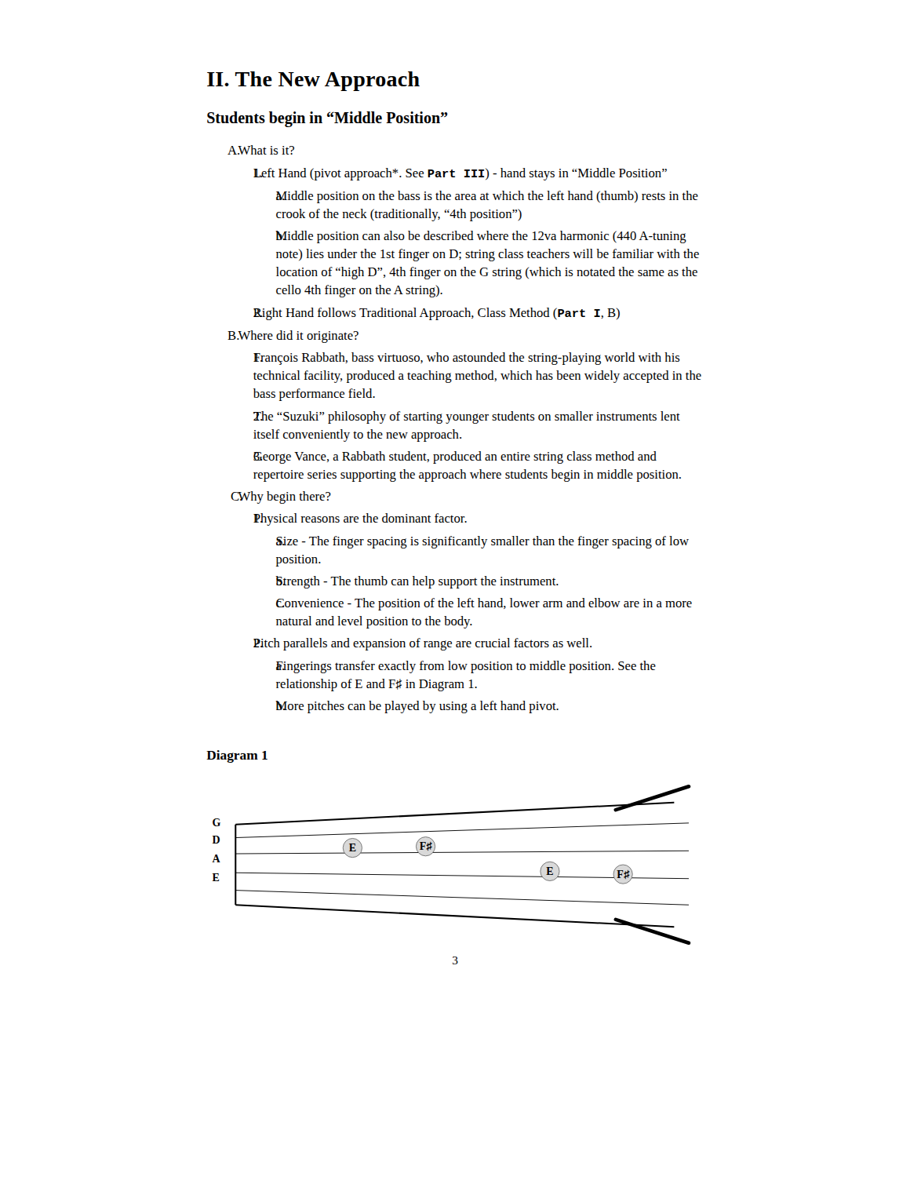II. The New Approach
Students begin in “Middle Position”
A. What is it?
1. Left Hand (pivot approach*. See Part III) - hand stays in “Middle Position”
a. Middle position on the bass is the area at which the left hand (thumb) rests in the crook of the neck (traditionally, “4th position”)
b. Middle position can also be described where the 12va harmonic (440 A-tuning note) lies under the 1st finger on D; string class teachers will be familiar with the location of “high D”, 4th finger on the G string (which is notated the same as the cello 4th finger on the A string).
2. Right Hand follows Traditional Approach, Class Method (Part I, B)
B. Where did it originate?
1. François Rabbath, bass virtuoso, who astounded the string-playing world with his technical facility, produced a teaching method, which has been widely accepted in the bass performance field.
2. The “Suzuki” philosophy of starting younger students on smaller instruments lent itself conveniently to the new approach.
3. George Vance, a Rabbath student, produced an entire string class method and repertoire series supporting the approach where students begin in middle position.
C. Why begin there?
1. Physical reasons are the dominant factor.
a. Size - The finger spacing is significantly smaller than the finger spacing of low position.
b. Strength - The thumb can help support the instrument.
c. Convenience - The position of the left hand, lower arm and elbow are in a more natural and level position to the body.
2. Pitch parallels and expansion of range are crucial factors as well.
a. Fingerings transfer exactly from low position to middle position. See the relationship of E and F♯ in Diagram 1.
b. More pitches can be played by using a left hand pivot.
Diagram 1
G D A E E F♯ E F♯
3